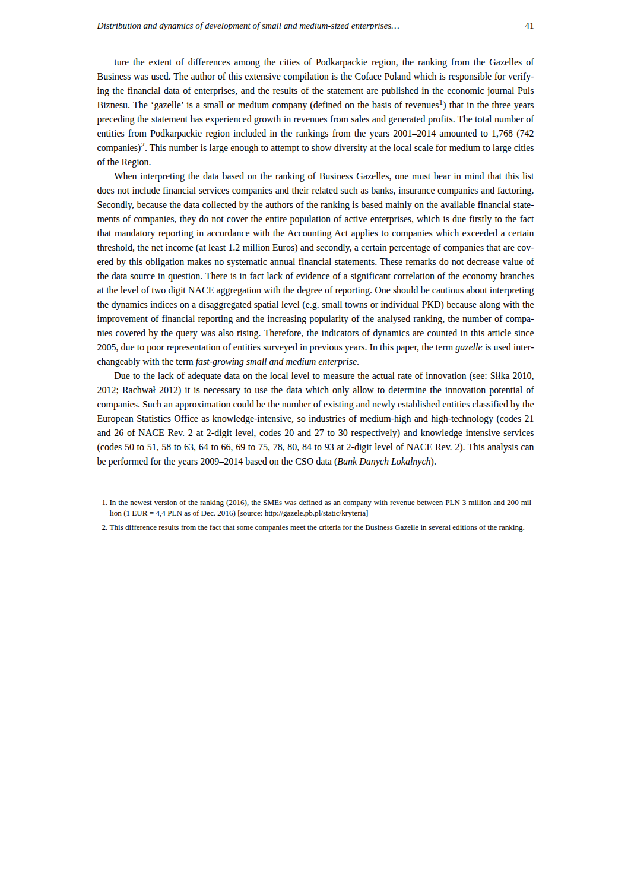Distribution and dynamics of development of small and medium-sized enterprises… 41
ture the extent of differences among the cities of Podkarpackie region, the ranking from the Gazelles of Business was used. The author of this extensive compilation is the Coface Poland which is responsible for verifying the financial data of enterprises, and the results of the statement are published in the economic journal Puls Biznesu. The ‘gazelle’ is a small or medium company (defined on the basis of revenues1) that in the three years preceding the statement has experienced growth in revenues from sales and generated profits. The total number of entities from Podkarpackie region included in the rankings from the years 2001–2014 amounted to 1,768 (742 companies)2. This number is large enough to attempt to show diversity at the local scale for medium to large cities of the Region.
When interpreting the data based on the ranking of Business Gazelles, one must bear in mind that this list does not include financial services companies and their related such as banks, insurance companies and factoring. Secondly, because the data collected by the authors of the ranking is based mainly on the available financial statements of companies, they do not cover the entire population of active enterprises, which is due firstly to the fact that mandatory reporting in accordance with the Accounting Act applies to companies which exceeded a certain threshold, the net income (at least 1.2 million Euros) and secondly, a certain percentage of companies that are covered by this obligation makes no systematic annual financial statements. These remarks do not decrease value of the data source in question. There is in fact lack of evidence of a significant correlation of the economy branches at the level of two digit NACE aggregation with the degree of reporting. One should be cautious about interpreting the dynamics indices on a disaggregated spatial level (e.g. small towns or individual PKD) because along with the improvement of financial reporting and the increasing popularity of the analysed ranking, the number of companies covered by the query was also rising. Therefore, the indicators of dynamics are counted in this article since 2005, due to poor representation of entities surveyed in previous years. In this paper, the term gazelle is used interchangeably with the term fast-growing small and medium enterprise.
Due to the lack of adequate data on the local level to measure the actual rate of innovation (see: Siłka 2010, 2012; Rachwał 2012) it is necessary to use the data which only allow to determine the innovation potential of companies. Such an approximation could be the number of existing and newly established entities classified by the European Statistics Office as knowledge-intensive, so industries of medium-high and high-technology (codes 21 and 26 of NACE Rev. 2 at 2-digit level, codes 20 and 27 to 30 respectively) and knowledge intensive services (codes 50 to 51, 58 to 63, 64 to 66, 69 to 75, 78, 80, 84 to 93 at 2-digit level of NACE Rev. 2). This analysis can be performed for the years 2009–2014 based on the CSO data (Bank Danych Lokalnych).
In the newest version of the ranking (2016), the SMEs was defined as an company with revenue between PLN 3 million and 200 million (1 EUR = 4,4 PLN as of Dec. 2016) [source: http://gazele.pb.pl/static/kryteria]
This difference results from the fact that some companies meet the criteria for the Business Gazelle in several editions of the ranking.